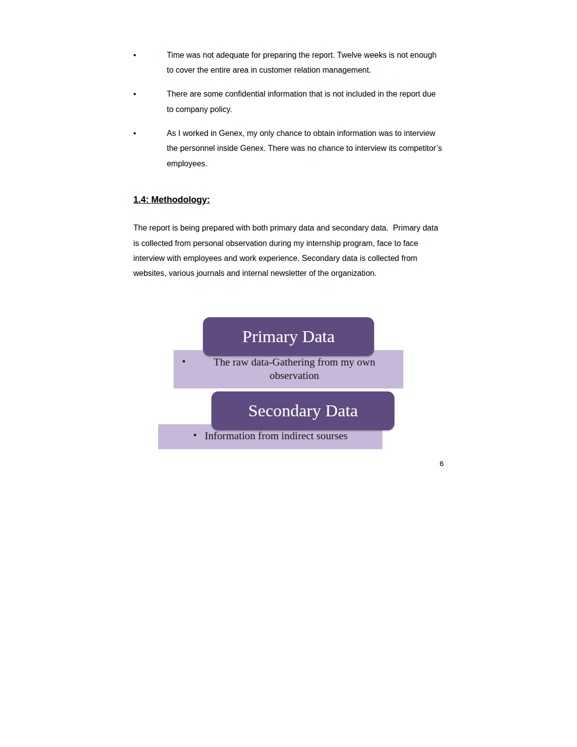Time was not adequate for preparing the report. Twelve weeks is not enough to cover the entire area in customer relation management.
There are some confidential information that is not included in the report due to company policy.
As I worked in Genex, my only chance to obtain information was to interview the personnel inside Genex. There was no chance to interview its competitor’s employees.
1.4: Methodology:
The report is being prepared with both primary data and secondary data. Primary data is collected from personal observation during my internship program, face to face interview with employees and work experience. Secondary data is collected from websites, various journals and internal newsletter of the organization.
Primary Data
The raw data-Gathering from my own observation
Secondary Data
Information from indirect sourses
6